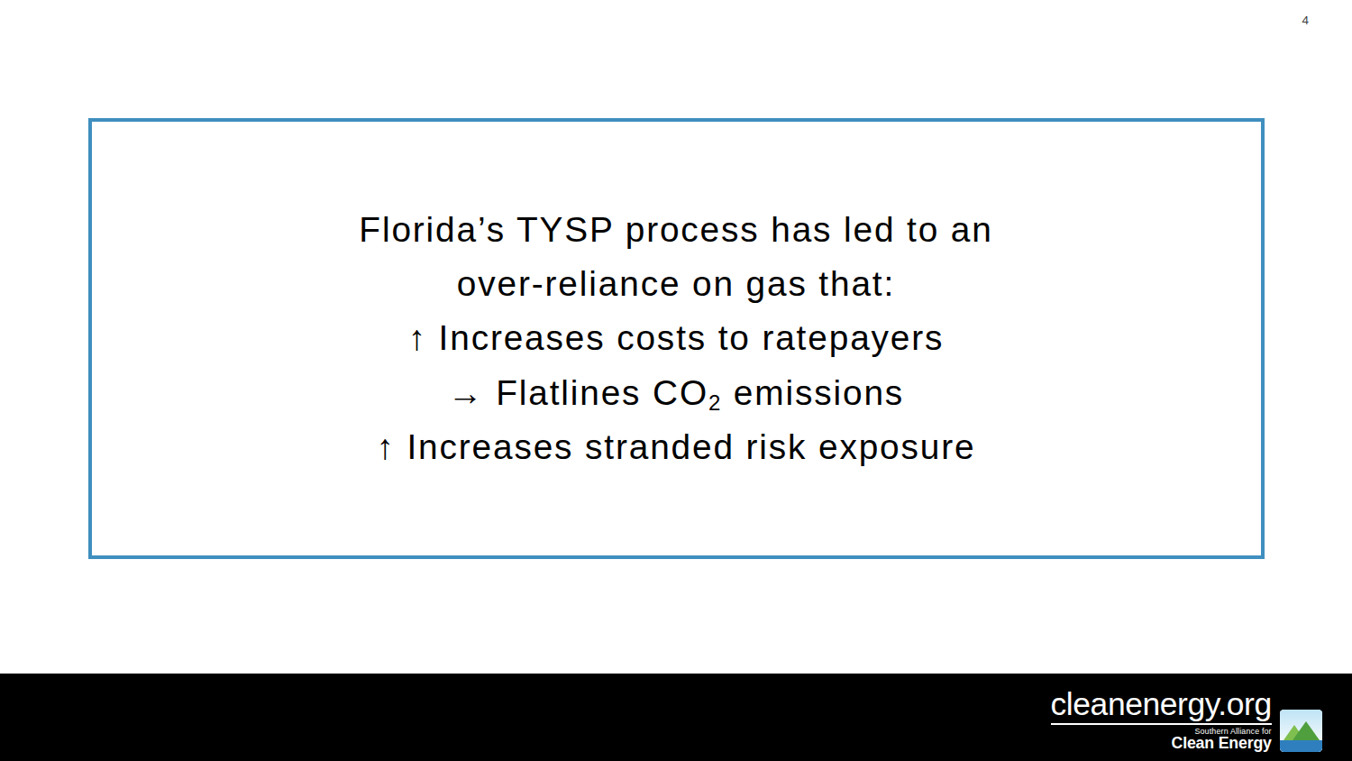4
Florida’s TYSP process has led to an over-reliance on gas that: ↑ Increases costs to ratepayers → Flatlines CO2 emissions ↑ Increases stranded risk exposure
cleanenergy.org
Southern Alliance for Clean Energy